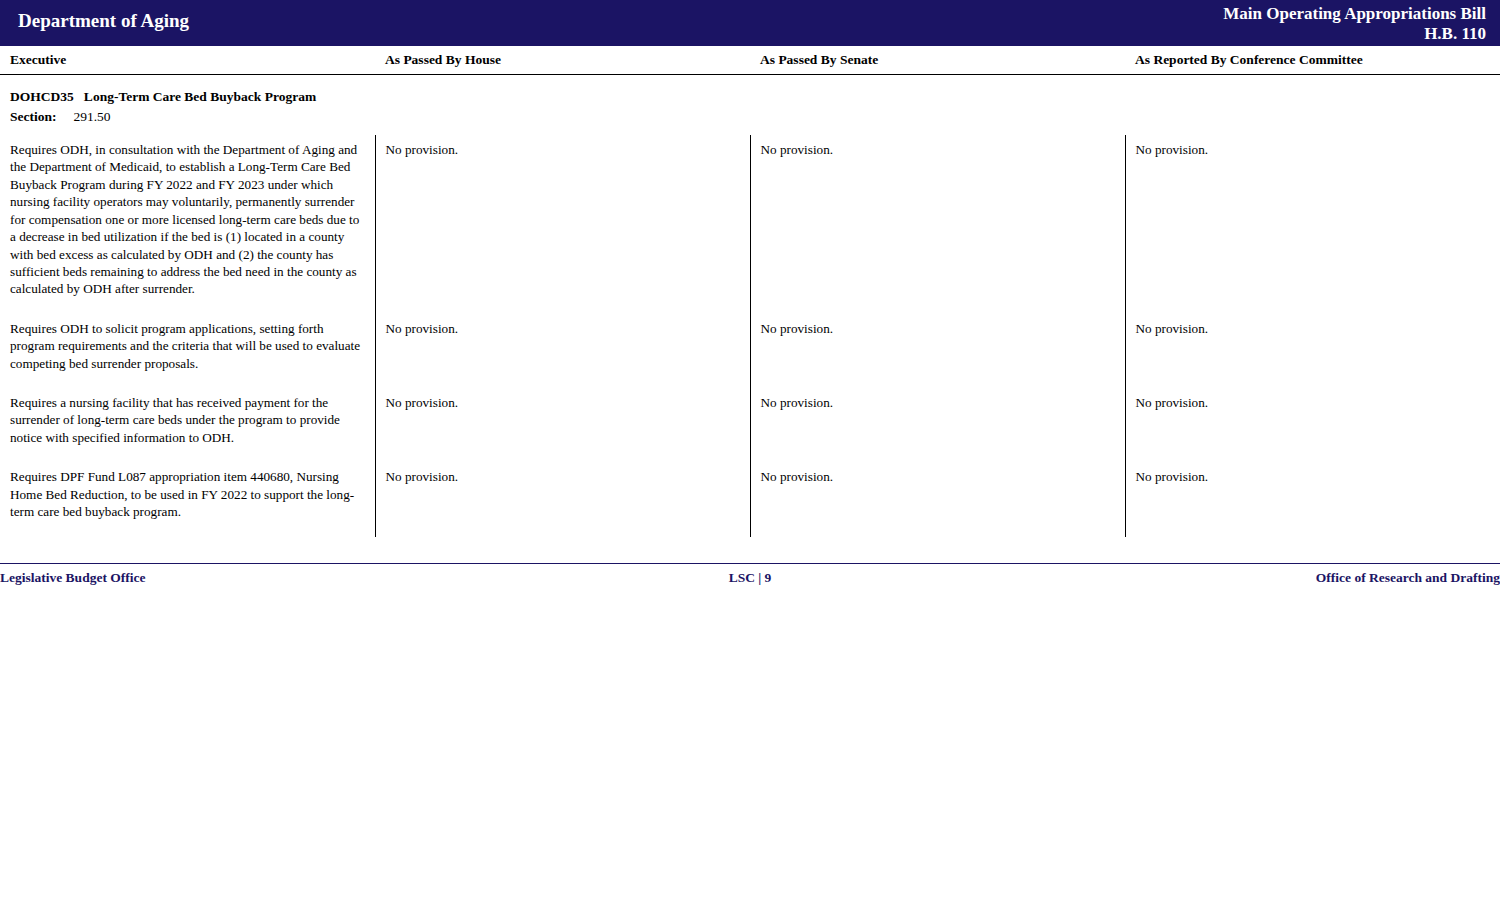Department of Aging
Main Operating Appropriations Bill
H.B. 110
| Executive | As Passed By House | As Passed By Senate | As Reported By Conference Committee |
| DOHCD35 Long-Term Care Bed Buyback Program Section: 291.50 |
| Requires ODH, in consultation with the Department of Aging and the Department of Medicaid, to establish a Long-Term Care Bed Buyback Program during FY 2022 and FY 2023 under which nursing facility operators may voluntarily, permanently surrender for compensation one or more licensed long-term care beds due to a decrease in bed utilization if the bed is (1) located in a county with bed excess as calculated by ODH and (2) the county has sufficient beds remaining to address the bed need in the county as calculated by ODH after surrender. | No provision. | No provision. | No provision. |
| Requires ODH to solicit program applications, setting forth program requirements and the criteria that will be used to evaluate competing bed surrender proposals. | No provision. | No provision. | No provision. |
| Requires a nursing facility that has received payment for the surrender of long-term care beds under the program to provide notice with specified information to ODH. | No provision. | No provision. | No provision. |
| Requires DPF Fund L087 appropriation item 440680, Nursing Home Bed Reduction, to be used in FY 2022 to support the long-term care bed buyback program. | No provision. | No provision. | No provision. |
Legislative Budget Office
LSC | 9
Office of Research and Drafting